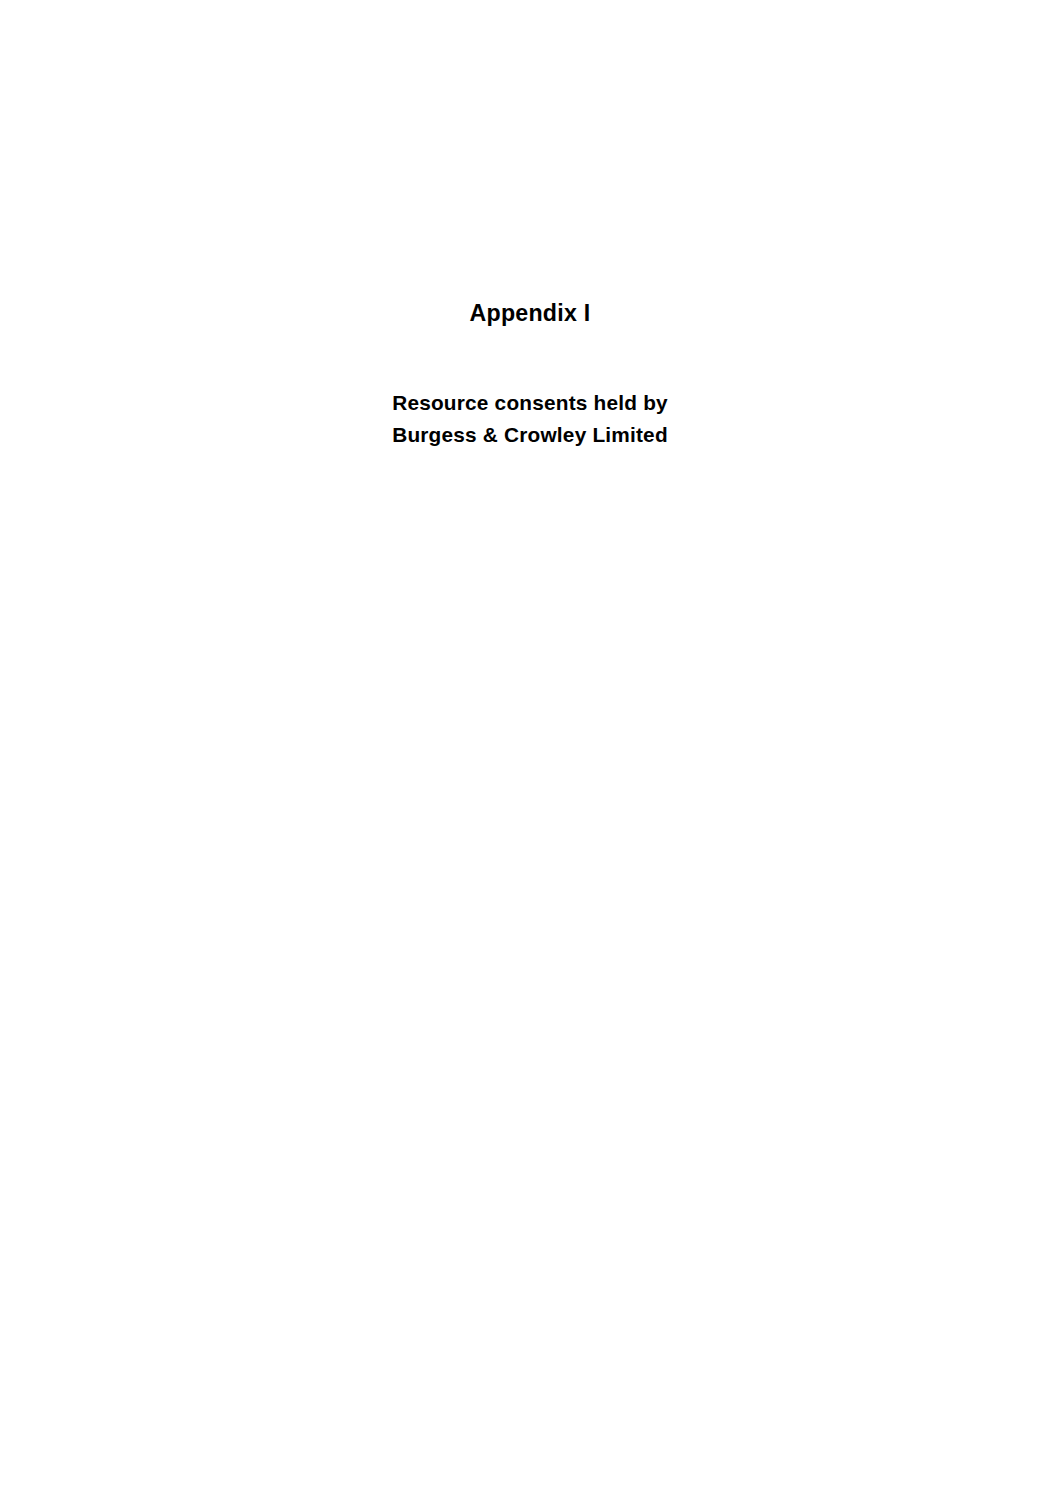Appendix I
Resource consents held by
Burgess & Crowley Limited